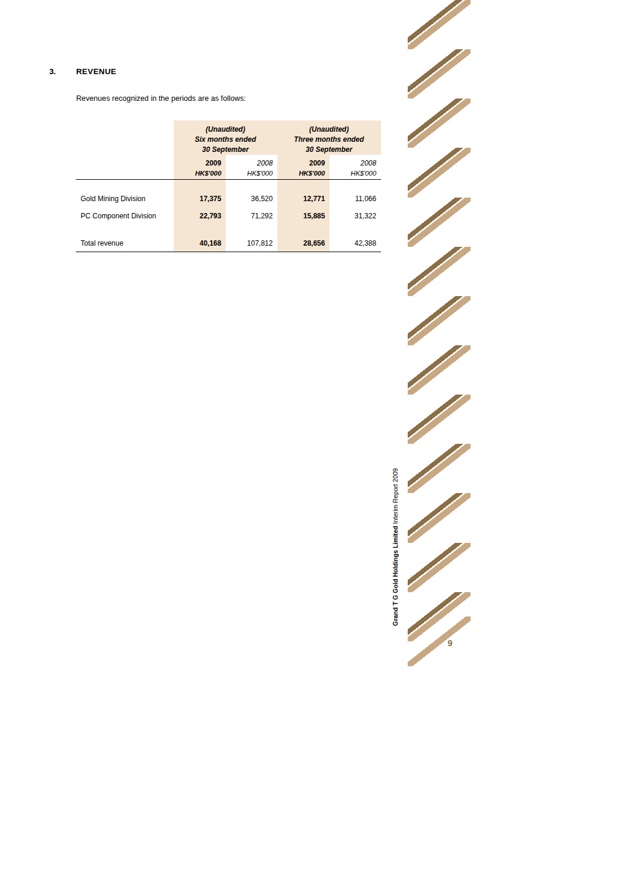3.
REVENUE
Revenues recognized in the periods are as follows:
| | (Unaudited) Six months ended 30 September | (Unaudited) Three months ended 30 September |
| | 2009 | 2008 | 2009 | 2008 |
| | HK$'000 | HK$'000 | HK$'000 | HK$'000 |
| Gold Mining Division | 17,375 | 36,520 | 12,771 | 11,066 |
| PC Component Division | 22,793 | 71,292 | 15,885 | 31,322 |
| Total revenue | 40,168 | 107,812 | 28,656 | 42,388 |
Grand T G Gold Holdings Limited Interim Report 2009
9